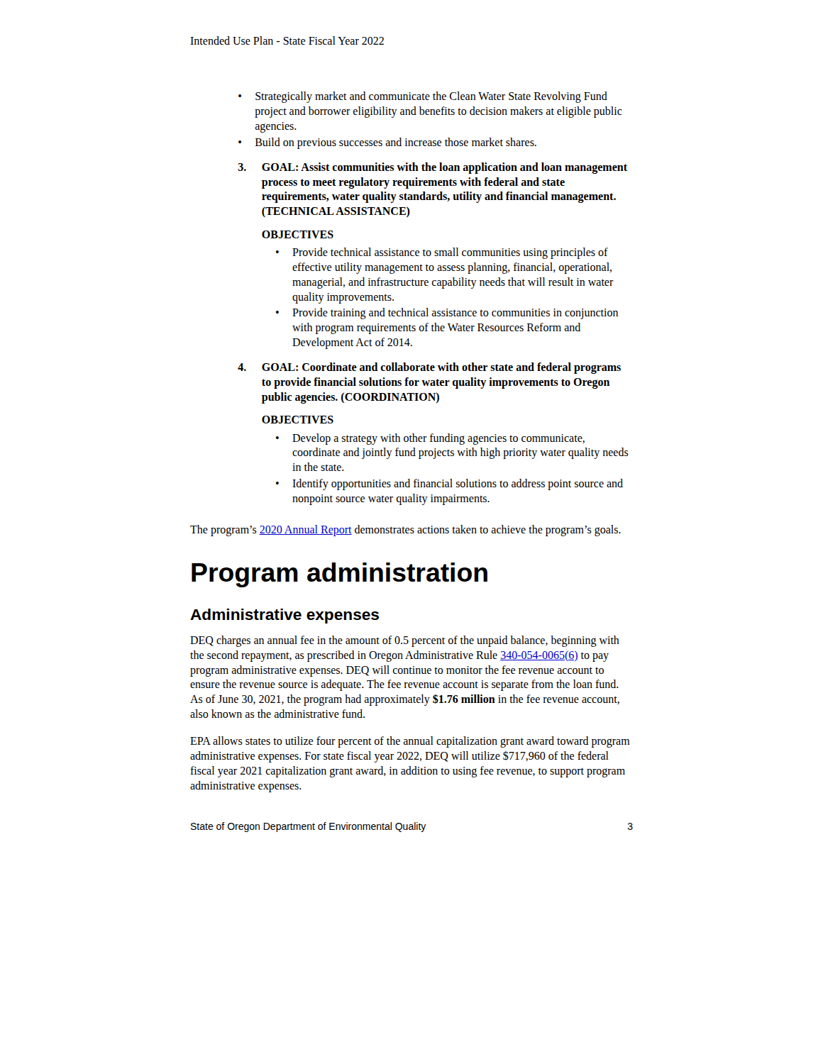Intended Use Plan - State Fiscal Year 2022
Strategically market and communicate the Clean Water State Revolving Fund project and borrower eligibility and benefits to decision makers at eligible public agencies.
Build on previous successes and increase those market shares.
GOAL: Assist communities with the loan application and loan management process to meet regulatory requirements with federal and state requirements, water quality standards, utility and financial management. (TECHNICAL ASSISTANCE)
OBJECTIVES
Provide technical assistance to small communities using principles of effective utility management to assess planning, financial, operational, managerial, and infrastructure capability needs that will result in water quality improvements.
Provide training and technical assistance to communities in conjunction with program requirements of the Water Resources Reform and Development Act of 2014.
GOAL: Coordinate and collaborate with other state and federal programs to provide financial solutions for water quality improvements to Oregon public agencies. (COORDINATION)
OBJECTIVES
Develop a strategy with other funding agencies to communicate, coordinate and jointly fund projects with high priority water quality needs in the state.
Identify opportunities and financial solutions to address point source and nonpoint source water quality impairments.
The program’s 2020 Annual Report demonstrates actions taken to achieve the program’s goals.
Program administration
Administrative expenses
DEQ charges an annual fee in the amount of 0.5 percent of the unpaid balance, beginning with the second repayment, as prescribed in Oregon Administrative Rule 340-054-0065(6) to pay program administrative expenses. DEQ will continue to monitor the fee revenue account to ensure the revenue source is adequate. The fee revenue account is separate from the loan fund. As of June 30, 2021, the program had approximately $1.76 million in the fee revenue account, also known as the administrative fund.
EPA allows states to utilize four percent of the annual capitalization grant award toward program administrative expenses. For state fiscal year 2022, DEQ will utilize $717,960 of the federal fiscal year 2021 capitalization grant award, in addition to using fee revenue, to support program administrative expenses.
State of Oregon Department of Environmental Quality 3